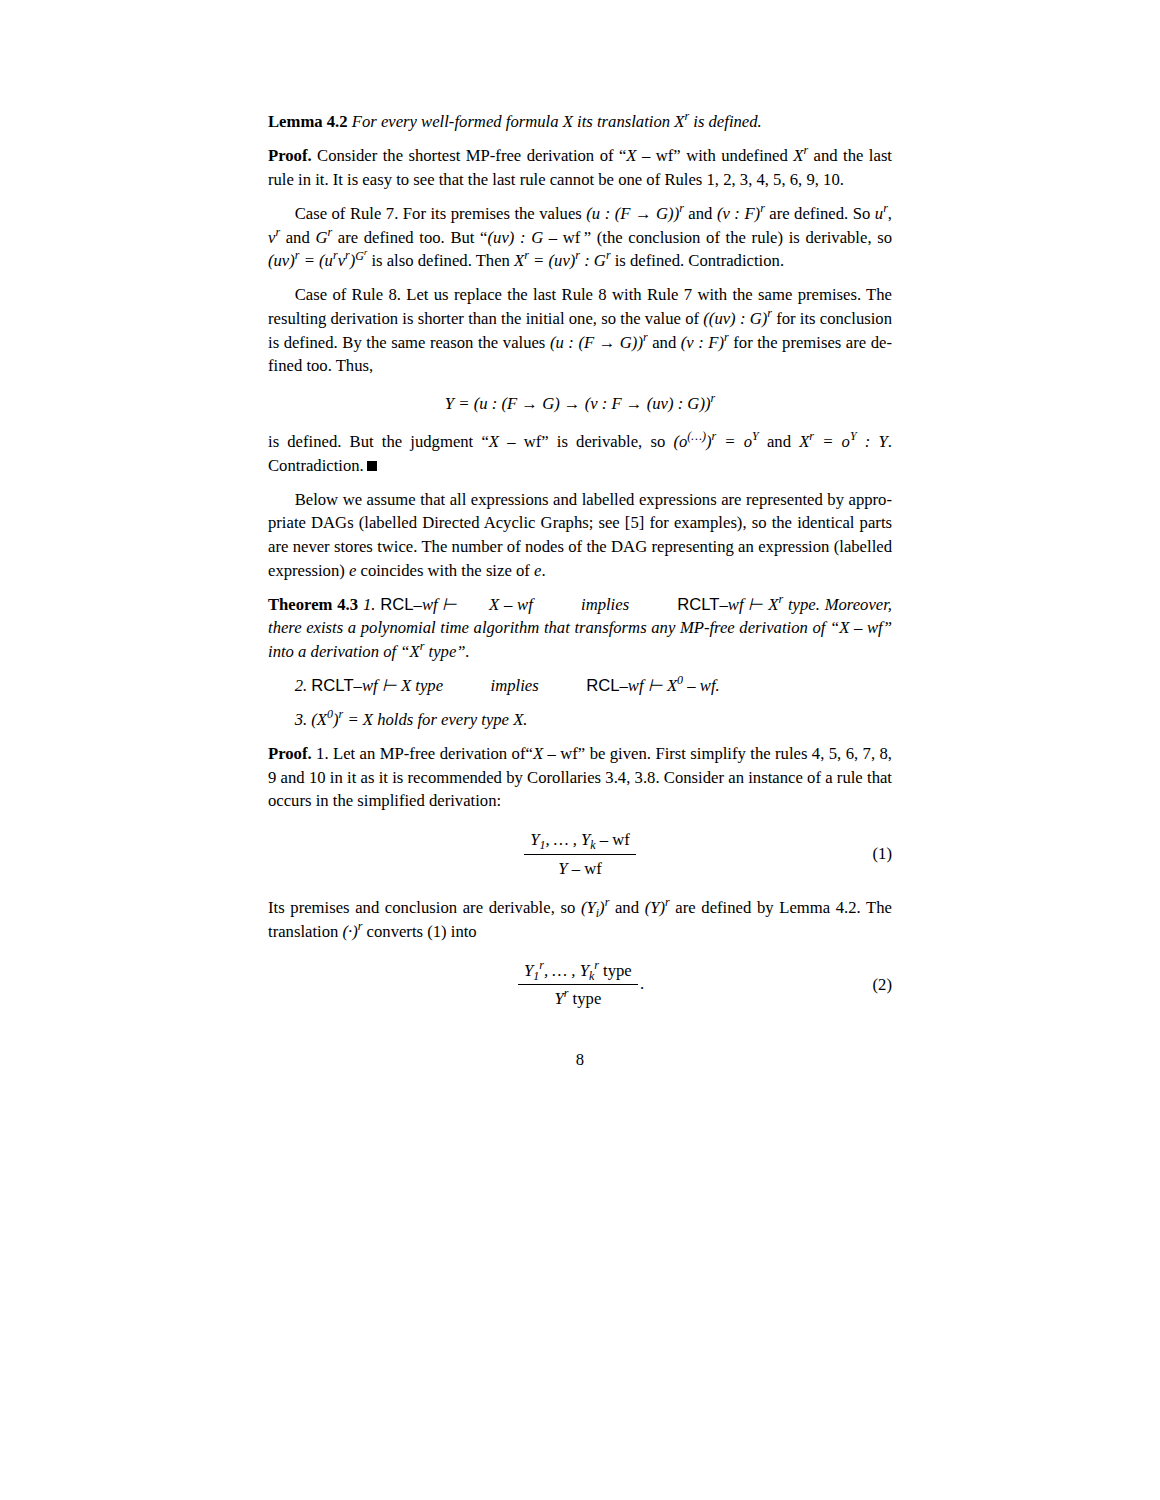Lemma 4.2 For every well-formed formula X its translation Xr is defined.
Proof. Consider the shortest MP-free derivation of “X – wf” with undefined Xr and the last rule in it. It is easy to see that the last rule cannot be one of Rules 1, 2, 3, 4, 5, 6, 9, 10.
Case of Rule 7. For its premises the values (u : (F → G))r and (v : F)r are defined. So ur, vr and Gr are defined too. But “(uv) : G – wf ” (the conclusion of the rule) is derivable, so (uv)r = (urvr)Gr is also defined. Then Xr = (uv)r : Gr is defined. Contradiction.
Case of Rule 8. Let us replace the last Rule 8 with Rule 7 with the same premises. The resulting derivation is shorter than the initial one, so the value of ((uv) : G)r for its conclusion is defined. By the same reason the values (u : (F → G))r and (v : F)r for the premises are defined too. Thus,
Y = (u : (F → G) → (v : F → (uv) : G))r
is defined. But the judgment “X – wf” is derivable, so (o(…))r = oY and Xr = oY : Y. Contradiction.
Below we assume that all expressions and labelled expressions are represented by appropriate DAGs (labelled Directed Acyclic Graphs; see [5] for examples), so the identical parts are never stores twice. The number of nodes of the DAG representing an expression (labelled expression) e coincides with the size of e.
Theorem 4.3 1. RCL–wf ⊢ X – wf implies RCLT–wf ⊢ Xr type. Moreover, there exists a polynomial time algorithm that transforms any MP-free derivation of “X – wf” into a derivation of “Xr type”.
2. RCLT–wf ⊢ X type implies RCL–wf ⊢ X0 – wf.
3. (X0)r = X holds for every type X.
Proof. 1. Let an MP-free derivation of“X – wf” be given. First simplify the rules 4, 5, 6, 7, 8, 9 and 10 in it as it is recommended by Corollaries 3.4, 3.8. Consider an instance of a rule that occurs in the simplified derivation:
Y1, … , Yk – wf Y – wf
(1)
Its premises and conclusion are derivable, so (Yi)r and (Y)r are defined by Lemma 4.2. The translation (·)r converts (1) into
Y1r, … , Ykr type Yr type .
(2)
8